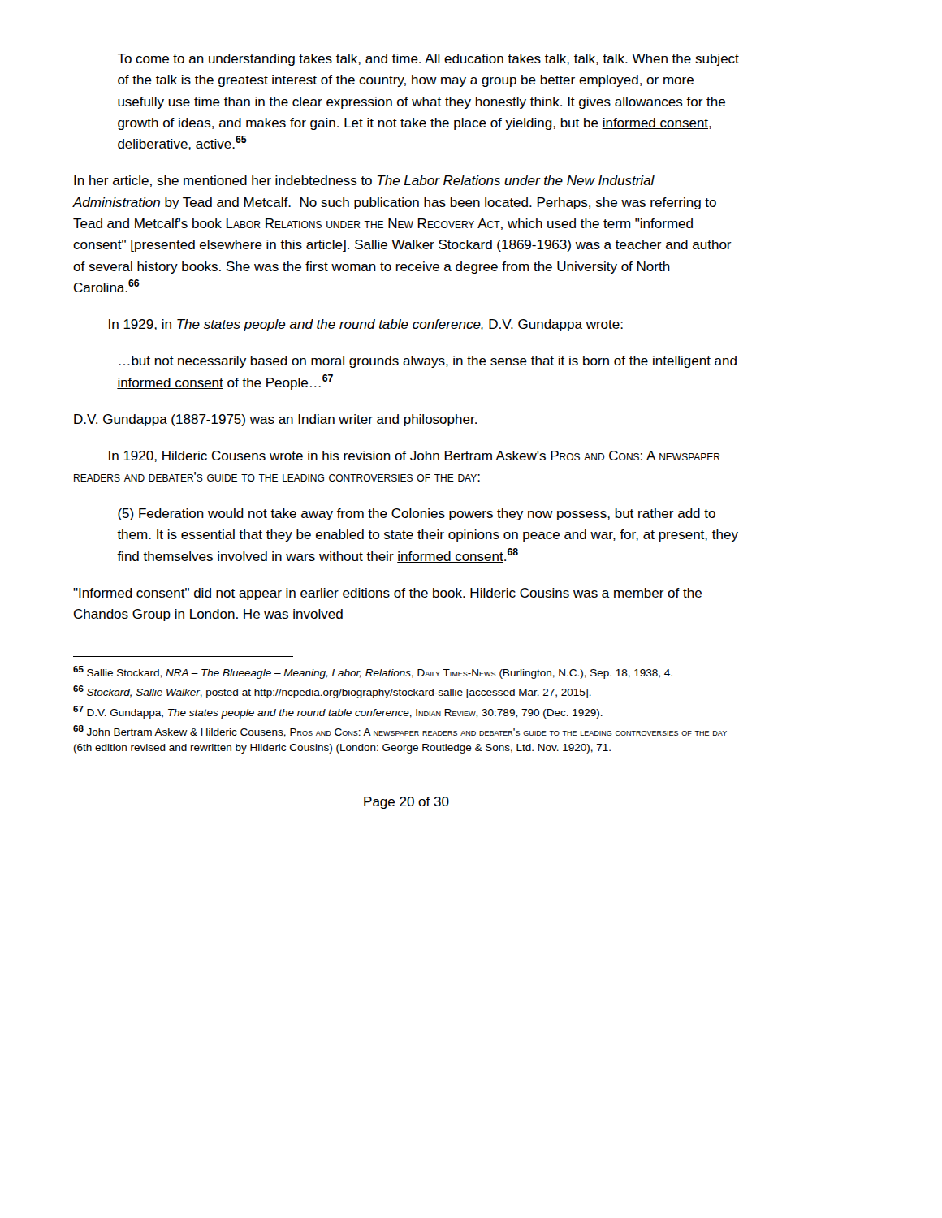To come to an understanding takes talk, and time. All education takes talk, talk, talk. When the subject of the talk is the greatest interest of the country, how may a group be better employed, or more usefully use time than in the clear expression of what they honestly think. It gives allowances for the growth of ideas, and makes for gain. Let it not take the place of yielding, but be informed consent, deliberative, active.65
In her article, she mentioned her indebtedness to The Labor Relations under the New Industrial Administration by Tead and Metcalf. No such publication has been located. Perhaps, she was referring to Tead and Metcalf's book Labor Relations under the New Recovery Act, which used the term "informed consent" [presented elsewhere in this article]. Sallie Walker Stockard (1869-1963) was a teacher and author of several history books. She was the first woman to receive a degree from the University of North Carolina.66
In 1929, in The states people and the round table conference, D.V. Gundappa wrote:
…but not necessarily based on moral grounds always, in the sense that it is born of the intelligent and informed consent of the People…67
D.V. Gundappa (1887-1975) was an Indian writer and philosopher.
In 1920, Hilderic Cousens wrote in his revision of John Bertram Askew's Pros and Cons: A newspaper readers and debater's guide to the leading controversies of the day:
(5) Federation would not take away from the Colonies powers they now possess, but rather add to them. It is essential that they be enabled to state their opinions on peace and war, for, at present, they find themselves involved in wars without their informed consent.68
"Informed consent" did not appear in earlier editions of the book. Hilderic Cousins was a member of the Chandos Group in London. He was involved
65 Sallie Stockard, NRA – The Blueeagle – Meaning, Labor, Relations, Daily Times-News (Burlington, N.C.), Sep. 18, 1938, 4.
66 Stockard, Sallie Walker, posted at http://ncpedia.org/biography/stockard-sallie [accessed Mar. 27, 2015].
67 D.V. Gundappa, The states people and the round table conference, Indian Review, 30:789, 790 (Dec. 1929).
68 John Bertram Askew & Hilderic Cousens, Pros and Cons: A newspaper readers and debater's guide to the leading controversies of the day (6th edition revised and rewritten by Hilderic Cousins) (London: George Routledge & Sons, Ltd. Nov. 1920), 71.
Page 20 of 30